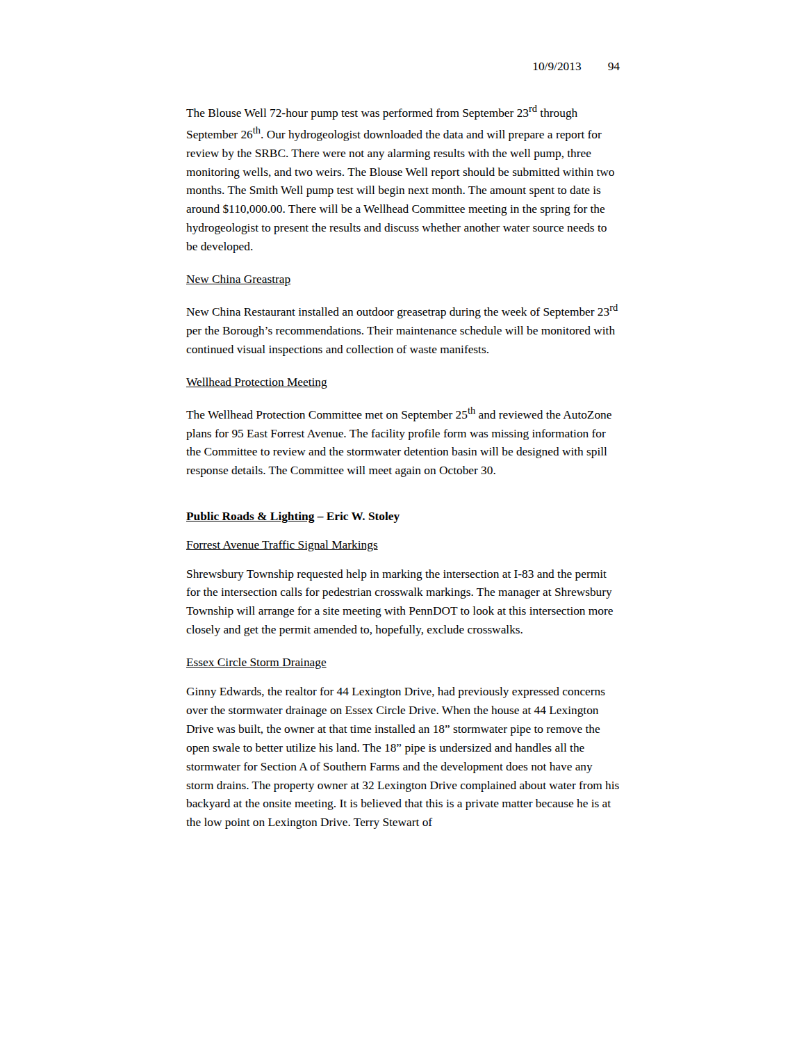10/9/201394
The Blouse Well 72-hour pump test was performed from September 23rd through September 26th. Our hydrogeologist downloaded the data and will prepare a report for review by the SRBC. There were not any alarming results with the well pump, three monitoring wells, and two weirs. The Blouse Well report should be submitted within two months. The Smith Well pump test will begin next month. The amount spent to date is around $110,000.00. There will be a Wellhead Committee meeting in the spring for the hydrogeologist to present the results and discuss whether another water source needs to be developed.
New China Greastrap
New China Restaurant installed an outdoor greasetrap during the week of September 23rd per the Borough’s recommendations. Their maintenance schedule will be monitored with continued visual inspections and collection of waste manifests.
Wellhead Protection Meeting
The Wellhead Protection Committee met on September 25th and reviewed the AutoZone plans for 95 East Forrest Avenue. The facility profile form was missing information for the Committee to review and the stormwater detention basin will be designed with spill response details. The Committee will meet again on October 30.
Public Roads & Lighting – Eric W. Stoley
Forrest Avenue Traffic Signal Markings
Shrewsbury Township requested help in marking the intersection at I-83 and the permit for the intersection calls for pedestrian crosswalk markings. The manager at Shrewsbury Township will arrange for a site meeting with PennDOT to look at this intersection more closely and get the permit amended to, hopefully, exclude crosswalks.
Essex Circle Storm Drainage
Ginny Edwards, the realtor for 44 Lexington Drive, had previously expressed concerns over the stormwater drainage on Essex Circle Drive. When the house at 44 Lexington Drive was built, the owner at that time installed an 18” stormwater pipe to remove the open swale to better utilize his land. The 18” pipe is undersized and handles all the stormwater for Section A of Southern Farms and the development does not have any storm drains. The property owner at 32 Lexington Drive complained about water from his backyard at the onsite meeting. It is believed that this is a private matter because he is at the low point on Lexington Drive. Terry Stewart of